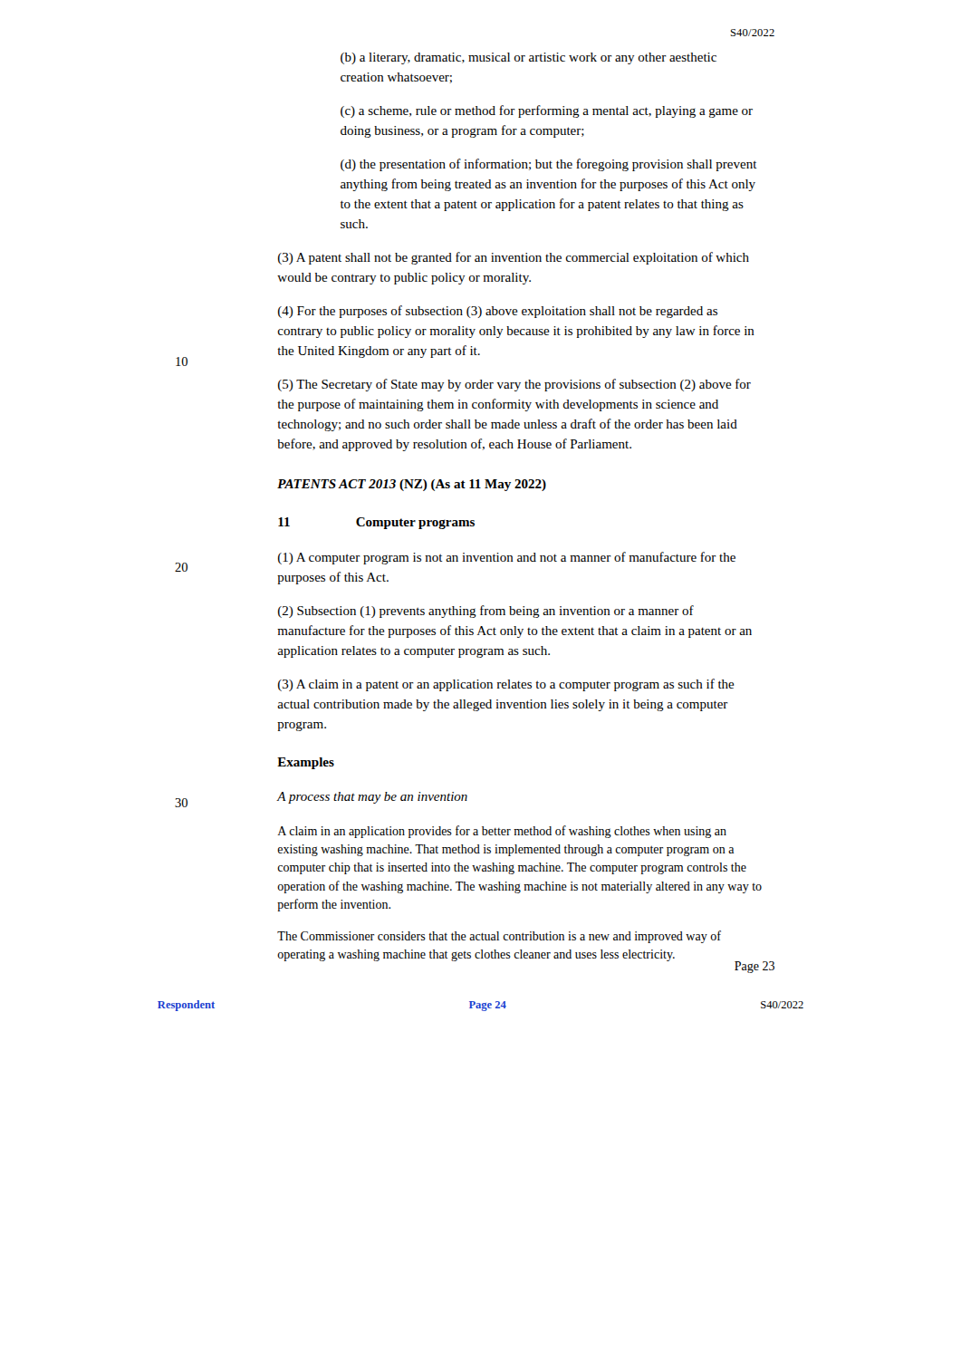S40/2022
(b) a literary, dramatic, musical or artistic work or any other aesthetic creation whatsoever;
(c) a scheme, rule or method for performing a mental act, playing a game or doing business, or a program for a computer;
(d) the presentation of information; but the foregoing provision shall prevent anything from being treated as an invention for the purposes of this Act only to the extent that a patent or application for a patent relates to that thing as such.
(3) A patent shall not be granted for an invention the commercial exploitation of which would be contrary to public policy or morality.
(4) For the purposes of subsection (3) above exploitation shall not be regarded as contrary to public policy or morality only because it is prohibited by any law in force in the United Kingdom or any part of it.
(5) The Secretary of State may by order vary the provisions of subsection (2) above for the purpose of maintaining them in conformity with developments in science and technology; and no such order shall be made unless a draft of the order has been laid before, and approved by resolution of, each House of Parliament.
PATENTS ACT 2013 (NZ) (As at 11 May 2022)
11 Computer programs
(1) A computer program is not an invention and not a manner of manufacture for the purposes of this Act.
(2) Subsection (1) prevents anything from being an invention or a manner of manufacture for the purposes of this Act only to the extent that a claim in a patent or an application relates to a computer program as such.
(3) A claim in a patent or an application relates to a computer program as such if the actual contribution made by the alleged invention lies solely in it being a computer program.
Examples
A process that may be an invention
A claim in an application provides for a better method of washing clothes when using an existing washing machine. That method is implemented through a computer program on a computer chip that is inserted into the washing machine. The computer program controls the operation of the washing machine. The washing machine is not materially altered in any way to perform the invention.
The Commissioner considers that the actual contribution is a new and improved way of operating a washing machine that gets clothes cleaner and uses less electricity.
10
20
30
Page 23
Respondent
Page 24
S40/2022